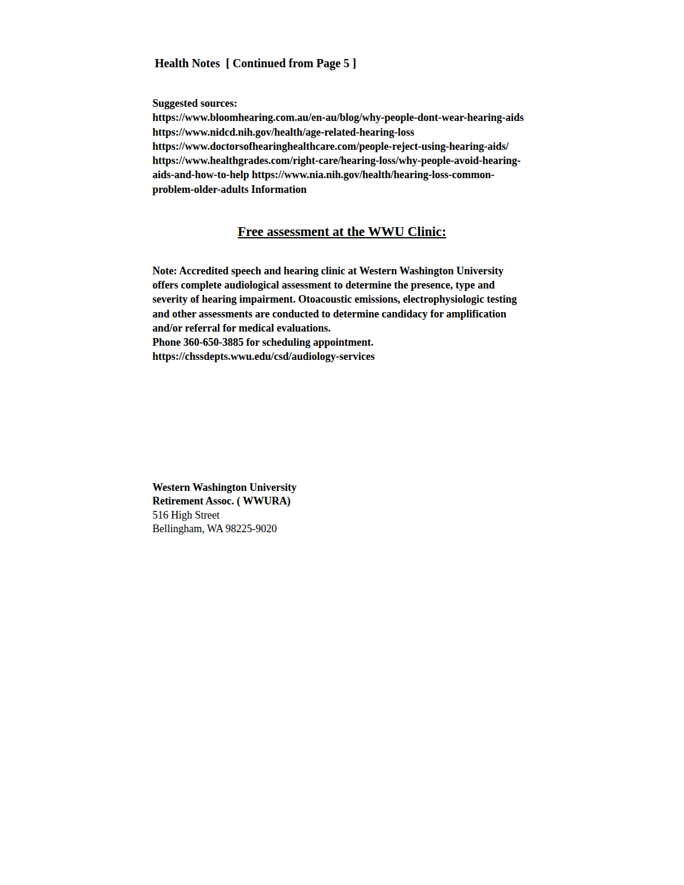Health Notes [ Continued from Page 5 ]
Suggested sources:
https://www.bloomhearing.com.au/en-au/blog/why-people-dont-wear-hearing-aids https://www.nidcd.nih.gov/health/age-related-hearing-loss https://www.doctorsofhearinghealthcare.com/people-reject-using-hearing-aids/ https://www.healthgrades.com/right-care/hearing-loss/why-people-avoid-hearing-aids-and-how-to-help https://www.nia.nih.gov/health/hearing-loss-common-problem-older-adults Information
Free assessment at the WWU Clinic:
Note: Accredited speech and hearing clinic at Western Washington University offers complete audiological assessment to determine the presence, type and severity of hearing impairment. Otoacoustic emissions, electrophysiologic testing and other assessments are conducted to determine candidacy for amplification and/or referral for medical evaluations.
Phone 360-650-3885 for scheduling appointment. https://chssdepts.wwu.edu/csd/audiology-services
Western Washington University
Retirement Assoc. ( WWURA)
516 High Street
Bellingham, WA 98225-9020